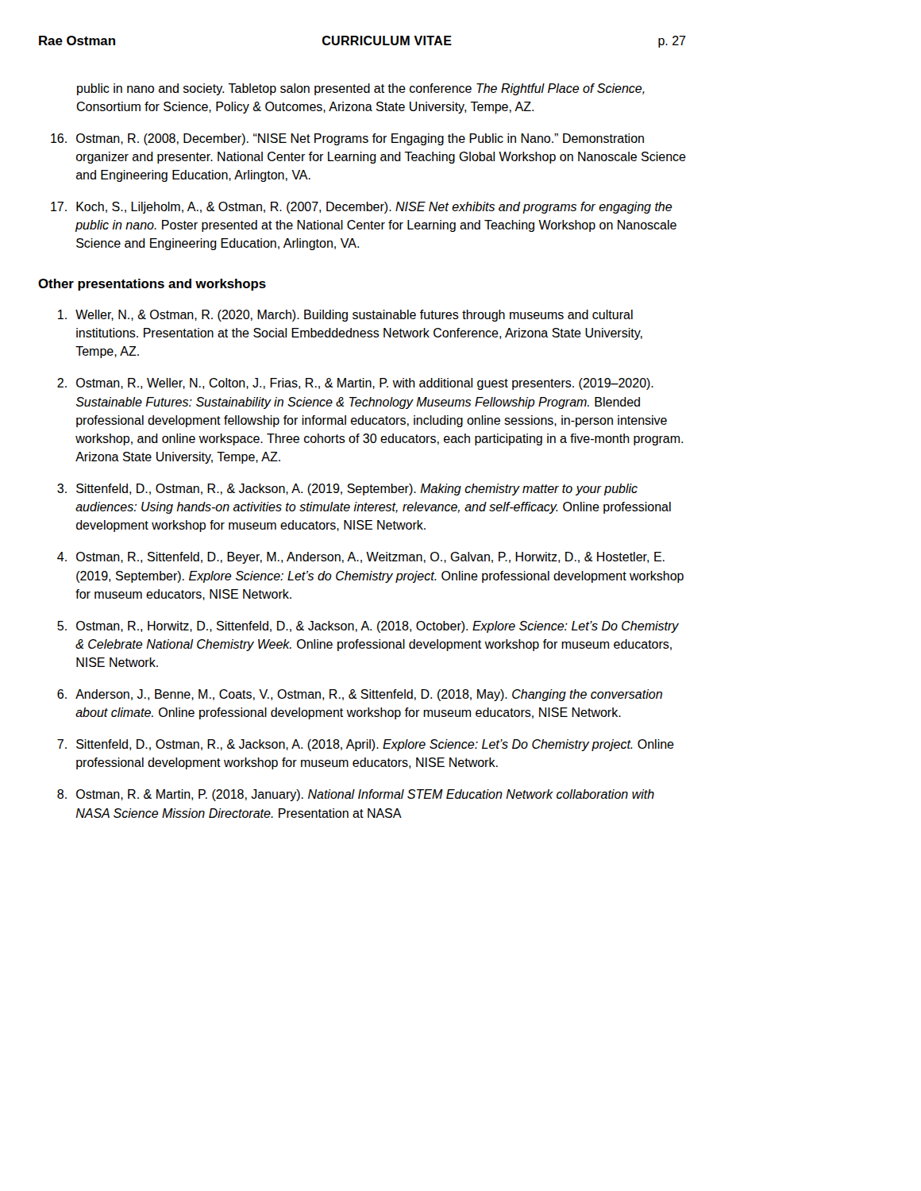Rae Ostman CURRICULUM VITAE p. 27
public in nano and society. Tabletop salon presented at the conference The Rightful Place of Science, Consortium for Science, Policy & Outcomes, Arizona State University, Tempe, AZ.
Ostman, R. (2008, December). “NISE Net Programs for Engaging the Public in Nano.” Demonstration organizer and presenter. National Center for Learning and Teaching Global Workshop on Nanoscale Science and Engineering Education, Arlington, VA.
Koch, S., Liljeholm, A., & Ostman, R. (2007, December). NISE Net exhibits and programs for engaging the public in nano. Poster presented at the National Center for Learning and Teaching Workshop on Nanoscale Science and Engineering Education, Arlington, VA.
Other presentations and workshops
Weller, N., & Ostman, R. (2020, March). Building sustainable futures through museums and cultural institutions. Presentation at the Social Embeddedness Network Conference, Arizona State University, Tempe, AZ.
Ostman, R., Weller, N., Colton, J., Frias, R., & Martin, P. with additional guest presenters. (2019–2020). Sustainable Futures: Sustainability in Science & Technology Museums Fellowship Program. Blended professional development fellowship for informal educators, including online sessions, in-person intensive workshop, and online workspace. Three cohorts of 30 educators, each participating in a five-month program. Arizona State University, Tempe, AZ.
Sittenfeld, D., Ostman, R., & Jackson, A. (2019, September). Making chemistry matter to your public audiences: Using hands-on activities to stimulate interest, relevance, and self-efficacy. Online professional development workshop for museum educators, NISE Network.
Ostman, R., Sittenfeld, D., Beyer, M., Anderson, A., Weitzman, O., Galvan, P., Horwitz, D., & Hostetler, E. (2019, September). Explore Science: Let’s do Chemistry project. Online professional development workshop for museum educators, NISE Network.
Ostman, R., Horwitz, D., Sittenfeld, D., & Jackson, A. (2018, October). Explore Science: Let’s Do Chemistry & Celebrate National Chemistry Week. Online professional development workshop for museum educators, NISE Network.
Anderson, J., Benne, M., Coats, V., Ostman, R., & Sittenfeld, D. (2018, May). Changing the conversation about climate. Online professional development workshop for museum educators, NISE Network.
Sittenfeld, D., Ostman, R., & Jackson, A. (2018, April). Explore Science: Let’s Do Chemistry project. Online professional development workshop for museum educators, NISE Network.
Ostman, R. & Martin, P. (2018, January). National Informal STEM Education Network collaboration with NASA Science Mission Directorate. Presentation at NASA